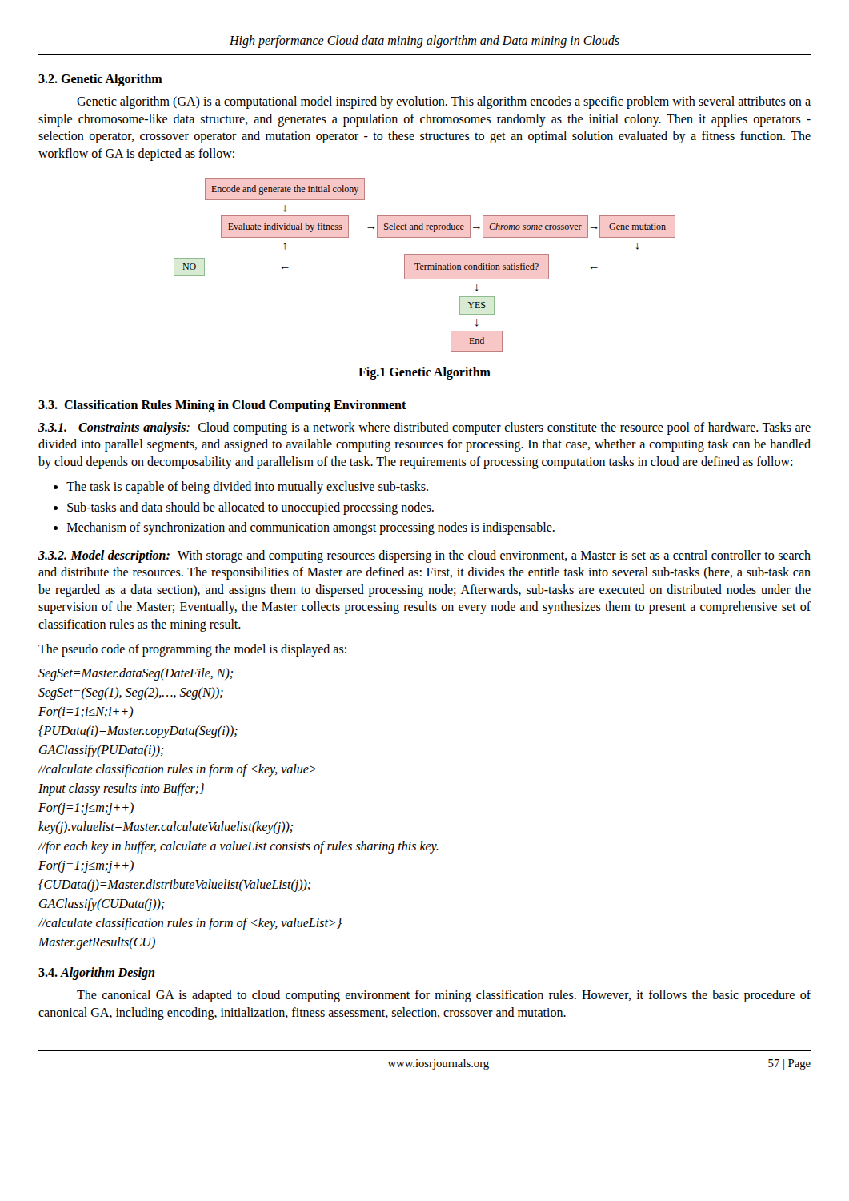High performance Cloud data mining algorithm and Data mining in Clouds
3.2. Genetic Algorithm
Genetic algorithm (GA) is a computational model inspired by evolution. This algorithm encodes a specific problem with several attributes on a simple chromosome-like data structure, and generates a population of chromosomes randomly as the initial colony. Then it applies operators - selection operator, crossover operator and mutation operator - to these structures to get an optimal solution evaluated by a fitness function. The workflow of GA is depicted as follow:
| | Encode and generate the initial colony | | | | | |
| | ↓ | | | | | |
| | Evaluate individual by fitness | → | Select and reproduce | → | Chromo some crossover | → | Gene mutation |
| | ↑ | | | | | | ↓ |
| NO | ← | Termination condition satisfied? | ← | |
| | | ↓ | | |
| | | YES | | |
| | | ↓ | | |
| | | End | | |
Fig.1 Genetic Algorithm
3.3. Classification Rules Mining in Cloud Computing Environment
3.3.1. Constraints analysis: Cloud computing is a network where distributed computer clusters constitute the resource pool of hardware. Tasks are divided into parallel segments, and assigned to available computing resources for processing. In that case, whether a computing task can be handled by cloud depends on decomposability and parallelism of the task. The requirements of processing computation tasks in cloud are defined as follow:
The task is capable of being divided into mutually exclusive sub-tasks.
Sub-tasks and data should be allocated to unoccupied processing nodes.
Mechanism of synchronization and communication amongst processing nodes is indispensable.
3.3.2. Model description: With storage and computing resources dispersing in the cloud environment, a Master is set as a central controller to search and distribute the resources. The responsibilities of Master are defined as: First, it divides the entitle task into several sub-tasks (here, a sub-task can be regarded as a data section), and assigns them to dispersed processing node; Afterwards, sub-tasks are executed on distributed nodes under the supervision of the Master; Eventually, the Master collects processing results on every node and synthesizes them to present a comprehensive set of classification rules as the mining result.
The pseudo code of programming the model is displayed as:
SegSet=Master.dataSeg(DateFile, N);
SegSet=(Seg(1), Seg(2),…, Seg(N));
For(i=1;i≤N;i++)
{PUData(i)=Master.copyData(Seg(i));
GAClassify(PUData(i));
//calculate classification rules in form of <key, value>
Input classy results into Buffer;}
For(j=1;j≤m;j++)
key(j).valuelist=Master.calculateValuelist(key(j));
//for each key in buffer, calculate a valueList consists of rules sharing this key.
For(j=1;j≤m;j++)
{CUData(j)=Master.distributeValuelist(ValueList(j));
GAClassify(CUData(j));
//calculate classification rules in form of <key, valueList>}
Master.getResults(CU)
3.4. Algorithm Design
The canonical GA is adapted to cloud computing environment for mining classification rules. However, it follows the basic procedure of canonical GA, including encoding, initialization, fitness assessment, selection, crossover and mutation.
www.iosrjournals.org
57 | Page